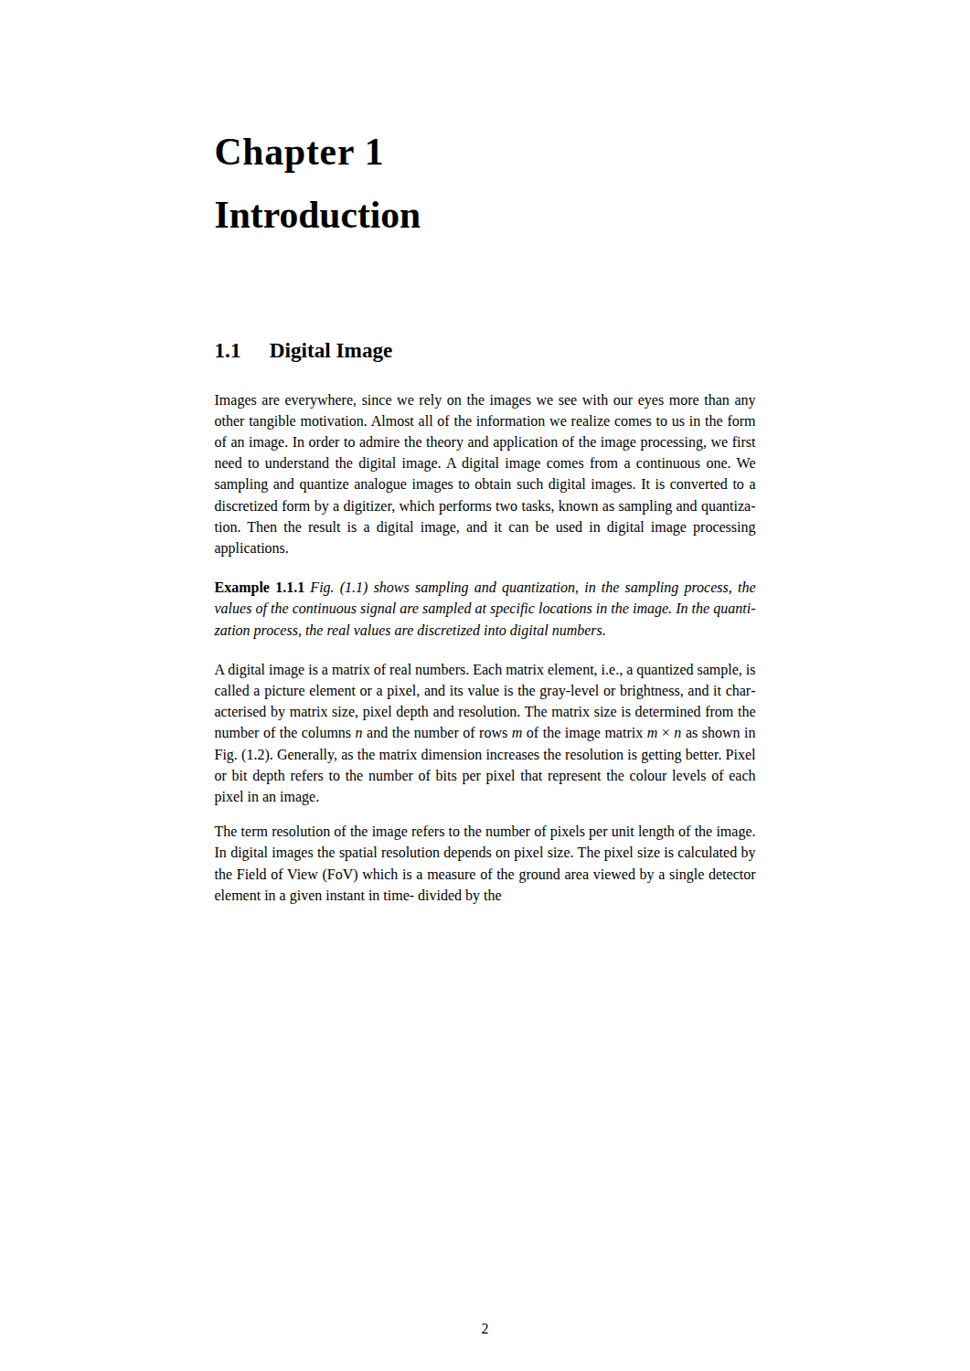Chapter 1
Introduction
1.1 Digital Image
Images are everywhere, since we rely on the images we see with our eyes more than any other tangible motivation. Almost all of the information we realize comes to us in the form of an image. In order to admire the theory and application of the image processing, we first need to understand the digital image. A digital image comes from a continuous one. We sampling and quantize analogue images to obtain such digital images. It is converted to a discretized form by a digitizer, which performs two tasks, known as sampling and quantization. Then the result is a digital image, and it can be used in digital image processing applications.
Example 1.1.1 Fig. (1.1) shows sampling and quantization, in the sampling process, the values of the continuous signal are sampled at specific locations in the image. In the quantization process, the real values are discretized into digital numbers.
A digital image is a matrix of real numbers. Each matrix element, i.e., a quantized sample, is called a picture element or a pixel, and its value is the gray-level or brightness, and it characterised by matrix size, pixel depth and resolution. The matrix size is determined from the number of the columns n and the number of rows m of the image matrix m × n as shown in Fig. (1.2). Generally, as the matrix dimension increases the resolution is getting better. Pixel or bit depth refers to the number of bits per pixel that represent the colour levels of each pixel in an image.
The term resolution of the image refers to the number of pixels per unit length of the image. In digital images the spatial resolution depends on pixel size. The pixel size is calculated by the Field of View (FoV) which is a measure of the ground area viewed by a single detector element in a given instant in time- divided by the
2